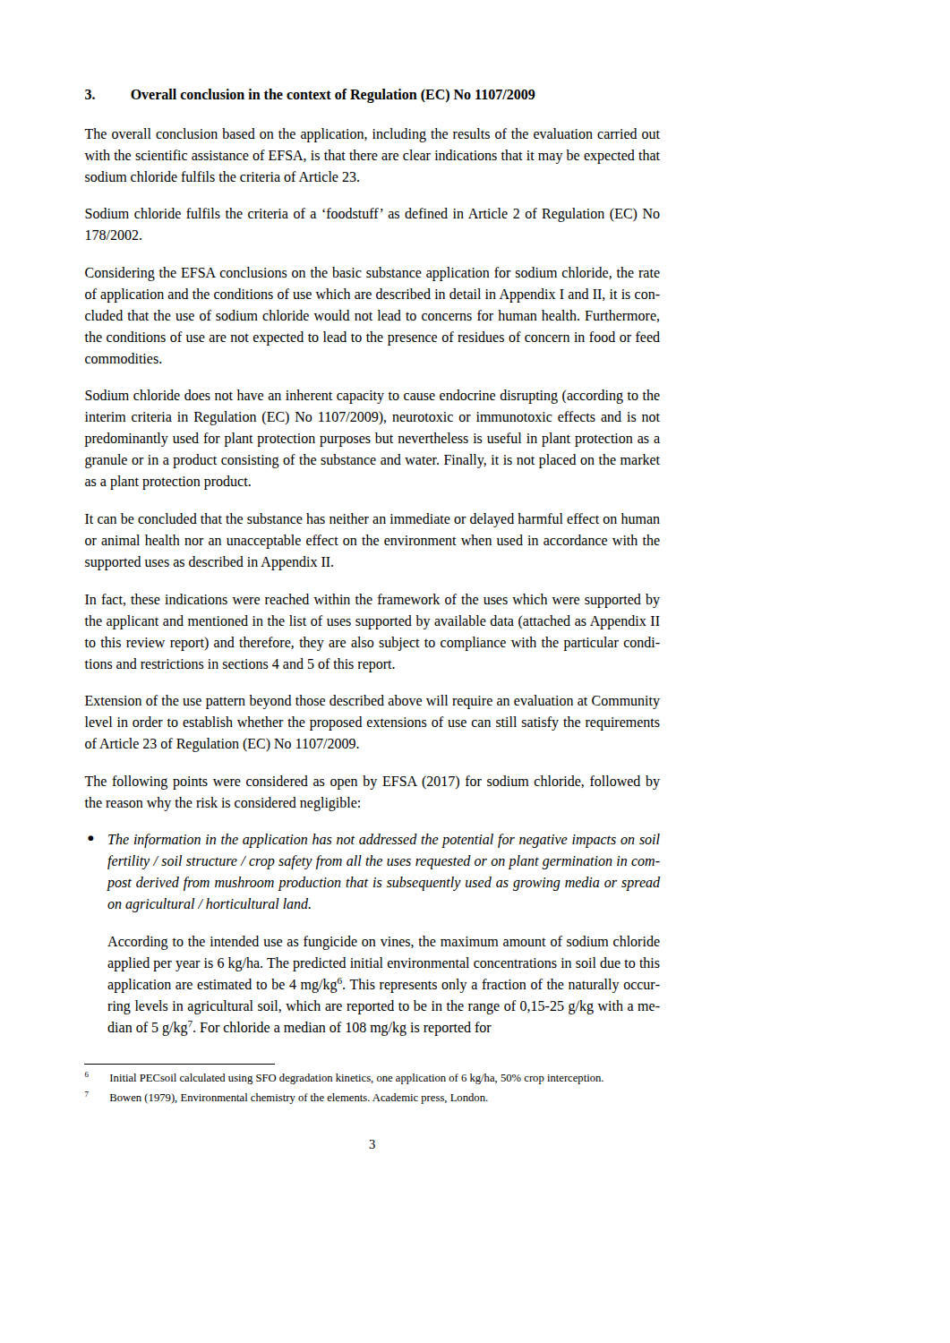3. Overall conclusion in the context of Regulation (EC) No 1107/2009
The overall conclusion based on the application, including the results of the evaluation carried out with the scientific assistance of EFSA, is that there are clear indications that it may be expected that sodium chloride fulfils the criteria of Article 23.
Sodium chloride fulfils the criteria of a ‘foodstuff’ as defined in Article 2 of Regulation (EC) No 178/2002.
Considering the EFSA conclusions on the basic substance application for sodium chloride, the rate of application and the conditions of use which are described in detail in Appendix I and II, it is concluded that the use of sodium chloride would not lead to concerns for human health. Furthermore, the conditions of use are not expected to lead to the presence of residues of concern in food or feed commodities.
Sodium chloride does not have an inherent capacity to cause endocrine disrupting (according to the interim criteria in Regulation (EC) No 1107/2009), neurotoxic or immunotoxic effects and is not predominantly used for plant protection purposes but nevertheless is useful in plant protection as a granule or in a product consisting of the substance and water. Finally, it is not placed on the market as a plant protection product.
It can be concluded that the substance has neither an immediate or delayed harmful effect on human or animal health nor an unacceptable effect on the environment when used in accordance with the supported uses as described in Appendix II.
In fact, these indications were reached within the framework of the uses which were supported by the applicant and mentioned in the list of uses supported by available data (attached as Appendix II to this review report) and therefore, they are also subject to compliance with the particular conditions and restrictions in sections 4 and 5 of this report.
Extension of the use pattern beyond those described above will require an evaluation at Community level in order to establish whether the proposed extensions of use can still satisfy the requirements of Article 23 of Regulation (EC) No 1107/2009.
The following points were considered as open by EFSA (2017) for sodium chloride, followed by the reason why the risk is considered negligible:
The information in the application has not addressed the potential for negative impacts on soil fertility / soil structure / crop safety from all the uses requested or on plant germination in compost derived from mushroom production that is subsequently used as growing media or spread on agricultural / horticultural land.
According to the intended use as fungicide on vines, the maximum amount of sodium chloride applied per year is 6 kg/ha. The predicted initial environmental concentrations in soil due to this application are estimated to be 4 mg/kg6. This represents only a fraction of the naturally occurring levels in agricultural soil, which are reported to be in the range of 0,15-25 g/kg with a median of 5 g/kg7. For chloride a median of 108 mg/kg is reported for
6
Initial PECsoil calculated using SFO degradation kinetics, one application of 6 kg/ha, 50% crop interception.
7
Bowen (1979), Environmental chemistry of the elements. Academic press, London.
3